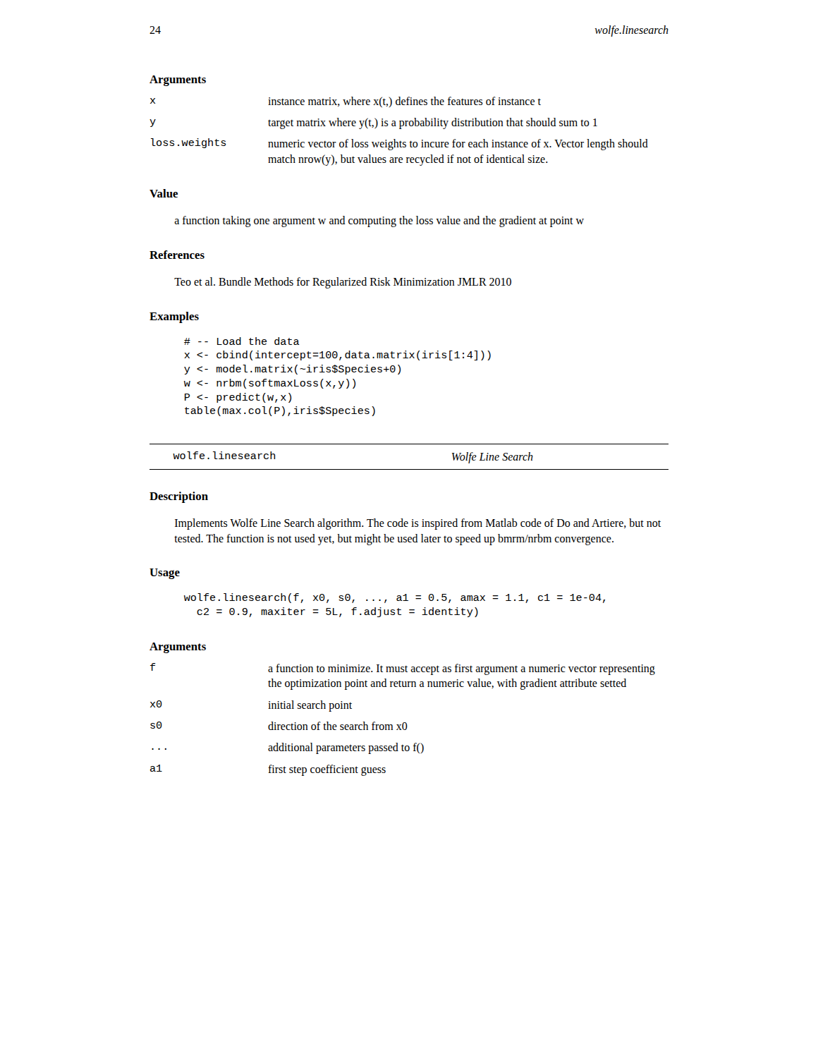24 wolfe.linesearch
Arguments
x
instance matrix, where x(t,) defines the features of instance t
y
target matrix where y(t,) is a probability distribution that should sum to 1
loss.weights
numeric vector of loss weights to incure for each instance of x. Vector length should match nrow(y), but values are recycled if not of identical size.
Value
a function taking one argument w and computing the loss value and the gradient at point w
References
Teo et al. Bundle Methods for Regularized Risk Minimization JMLR 2010
Examples
# -- Load the data
x <- cbind(intercept=100,data.matrix(iris[1:4]))
y <- model.matrix(~iris$Species+0)
w <- nrbm(softmaxLoss(x,y))
P <- predict(w,x)
table(max.col(P),iris$Species)
wolfe.linesearch Wolfe Line Search
Description
Implements Wolfe Line Search algorithm. The code is inspired from Matlab code of Do and Artiere, but not tested. The function is not used yet, but might be used later to speed up bmrm/nrbm convergence.
Usage
wolfe.linesearch(f, x0, s0, ..., a1 = 0.5, amax = 1.1, c1 = 1e-04,
  c2 = 0.9, maxiter = 5L, f.adjust = identity)
Arguments
f
a function to minimize. It must accept as first argument a numeric vector representing the optimization point and return a numeric value, with gradient attribute setted
x0
initial search point
s0
direction of the search from x0
...
additional parameters passed to f()
a1
first step coefficient guess